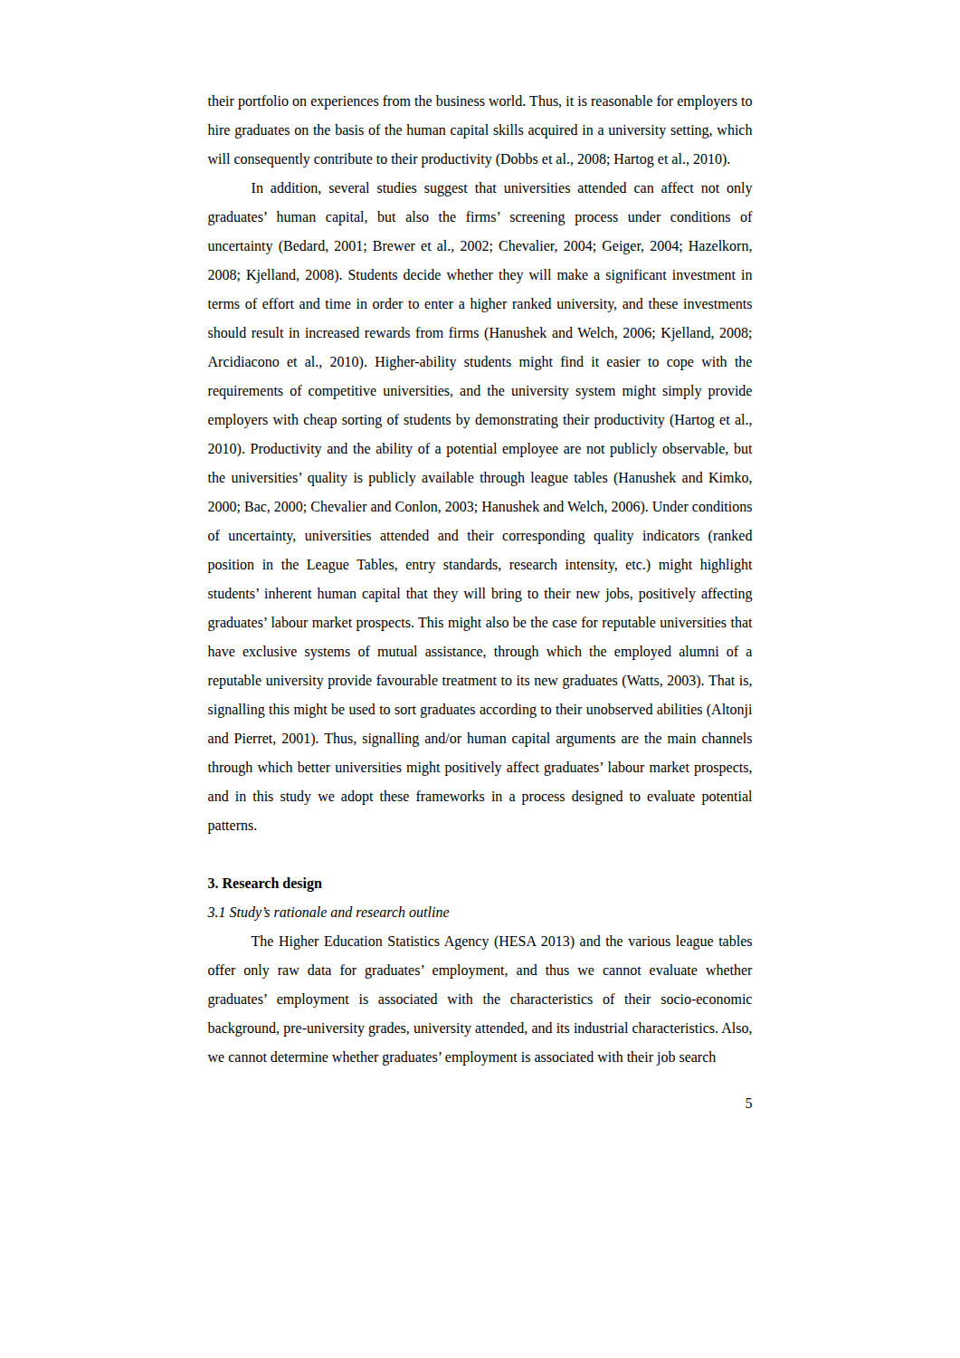their portfolio on experiences from the business world. Thus, it is reasonable for employers to hire graduates on the basis of the human capital skills acquired in a university setting, which will consequently contribute to their productivity (Dobbs et al., 2008; Hartog et al., 2010).
In addition, several studies suggest that universities attended can affect not only graduates’ human capital, but also the firms’ screening process under conditions of uncertainty (Bedard, 2001; Brewer et al., 2002; Chevalier, 2004; Geiger, 2004; Hazelkorn, 2008; Kjelland, 2008). Students decide whether they will make a significant investment in terms of effort and time in order to enter a higher ranked university, and these investments should result in increased rewards from firms (Hanushek and Welch, 2006; Kjelland, 2008; Arcidiacono et al., 2010). Higher-ability students might find it easier to cope with the requirements of competitive universities, and the university system might simply provide employers with cheap sorting of students by demonstrating their productivity (Hartog et al., 2010). Productivity and the ability of a potential employee are not publicly observable, but the universities’ quality is publicly available through league tables (Hanushek and Kimko, 2000; Bac, 2000; Chevalier and Conlon, 2003; Hanushek and Welch, 2006). Under conditions of uncertainty, universities attended and their corresponding quality indicators (ranked position in the League Tables, entry standards, research intensity, etc.) might highlight students’ inherent human capital that they will bring to their new jobs, positively affecting graduates’ labour market prospects. This might also be the case for reputable universities that have exclusive systems of mutual assistance, through which the employed alumni of a reputable university provide favourable treatment to its new graduates (Watts, 2003). That is, signalling this might be used to sort graduates according to their unobserved abilities (Altonji and Pierret, 2001). Thus, signalling and/or human capital arguments are the main channels through which better universities might positively affect graduates’ labour market prospects, and in this study we adopt these frameworks in a process designed to evaluate potential patterns.
3. Research design
3.1 Study’s rationale and research outline
The Higher Education Statistics Agency (HESA 2013) and the various league tables offer only raw data for graduates’ employment, and thus we cannot evaluate whether graduates’ employment is associated with the characteristics of their socio-economic background, pre-university grades, university attended, and its industrial characteristics. Also, we cannot determine whether graduates’ employment is associated with their job search
5